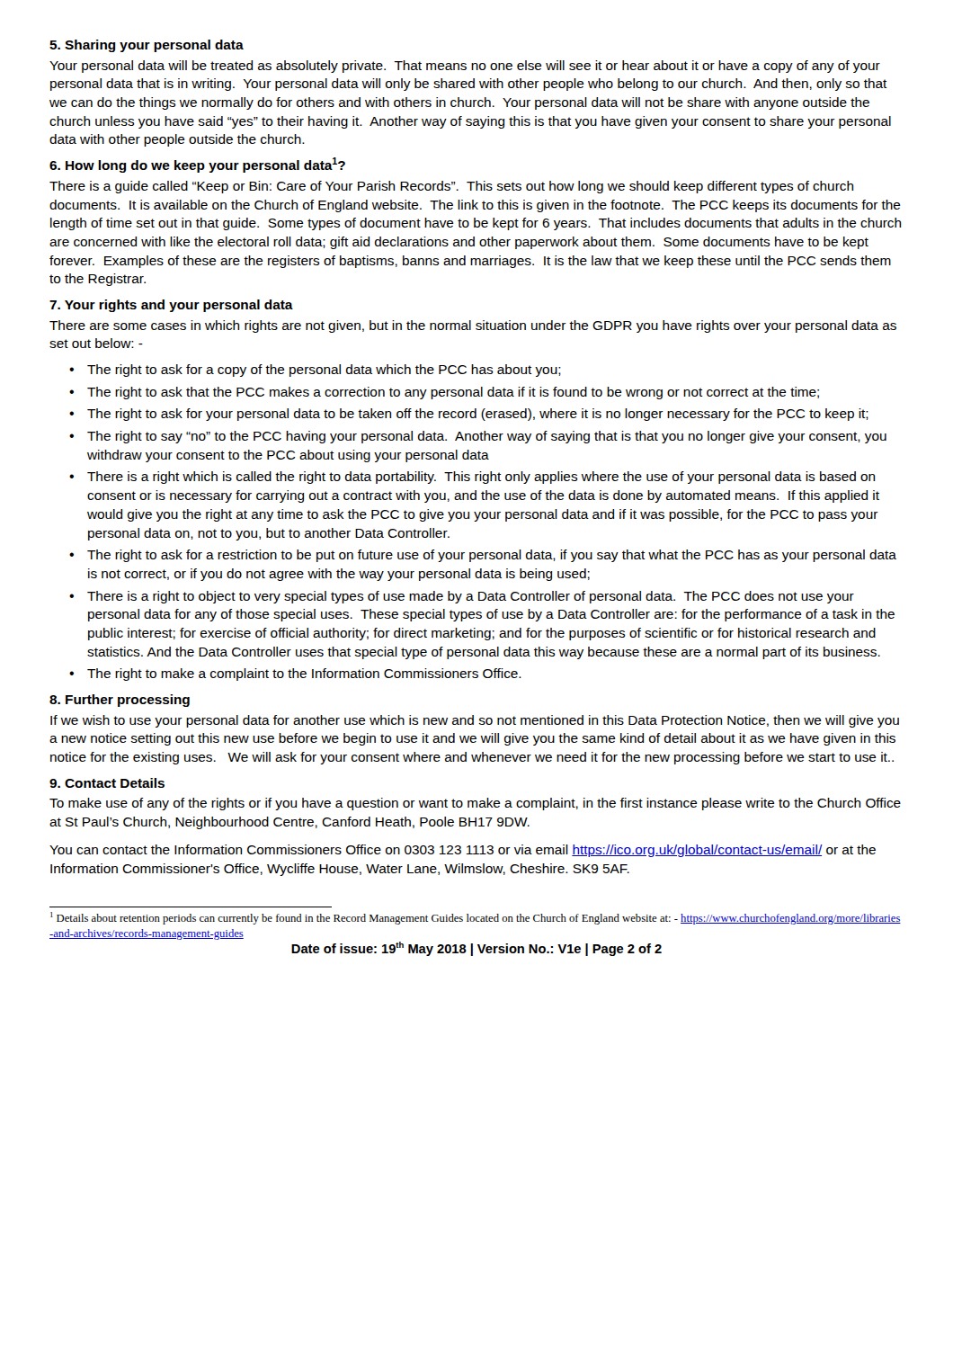5. Sharing your personal data
Your personal data will be treated as absolutely private. That means no one else will see it or hear about it or have a copy of any of your personal data that is in writing. Your personal data will only be shared with other people who belong to our church. And then, only so that we can do the things we normally do for others and with others in church. Your personal data will not be share with anyone outside the church unless you have said “yes” to their having it. Another way of saying this is that you have given your consent to share your personal data with other people outside the church.
6. How long do we keep your personal data1?
There is a guide called “Keep or Bin: Care of Your Parish Records”. This sets out how long we should keep different types of church documents. It is available on the Church of England website. The link to this is given in the footnote. The PCC keeps its documents for the length of time set out in that guide. Some types of document have to be kept for 6 years. That includes documents that adults in the church are concerned with like the electoral roll data; gift aid declarations and other paperwork about them. Some documents have to be kept forever. Examples of these are the registers of baptisms, banns and marriages. It is the law that we keep these until the PCC sends them to the Registrar.
7. Your rights and your personal data
There are some cases in which rights are not given, but in the normal situation under the GDPR you have rights over your personal data as set out below: -
The right to ask for a copy of the personal data which the PCC has about you;
The right to ask that the PCC makes a correction to any personal data if it is found to be wrong or not correct at the time;
The right to ask for your personal data to be taken off the record (erased), where it is no longer necessary for the PCC to keep it;
The right to say “no” to the PCC having your personal data. Another way of saying that is that you no longer give your consent, you withdraw your consent to the PCC about using your personal data
There is a right which is called the right to data portability. This right only applies where the use of your personal data is based on consent or is necessary for carrying out a contract with you, and the use of the data is done by automated means. If this applied it would give you the right at any time to ask the PCC to give you your personal data and if it was possible, for the PCC to pass your personal data on, not to you, but to another Data Controller.
The right to ask for a restriction to be put on future use of your personal data, if you say that what the PCC has as your personal data is not correct, or if you do not agree with the way your personal data is being used;
There is a right to object to very special types of use made by a Data Controller of personal data. The PCC does not use your personal data for any of those special uses. These special types of use by a Data Controller are: for the performance of a task in the public interest; for exercise of official authority; for direct marketing; and for the purposes of scientific or for historical research and statistics. And the Data Controller uses that special type of personal data this way because these are a normal part of its business.
The right to make a complaint to the Information Commissioners Office.
8. Further processing
If we wish to use your personal data for another use which is new and so not mentioned in this Data Protection Notice, then we will give you a new notice setting out this new use before we begin to use it and we will give you the same kind of detail about it as we have given in this notice for the existing uses. We will ask for your consent where and whenever we need it for the new processing before we start to use it..
9. Contact Details
To make use of any of the rights or if you have a question or want to make a complaint, in the first instance please write to the Church Office at St Paul’s Church, Neighbourhood Centre, Canford Heath, Poole BH17 9DW.
You can contact the Information Commissioners Office on 0303 123 1113 or via email https://ico.org.uk/global/contact-us/email/ or at the Information Commissioner's Office, Wycliffe House, Water Lane, Wilmslow, Cheshire. SK9 5AF.
1 Details about retention periods can currently be found in the Record Management Guides located on the Church of England website at: - https://www.churchofengland.org/more/libraries-and-archives/records-management-guides
Date of issue: 19th May 2018 | Version No.: V1e | Page 2 of 2